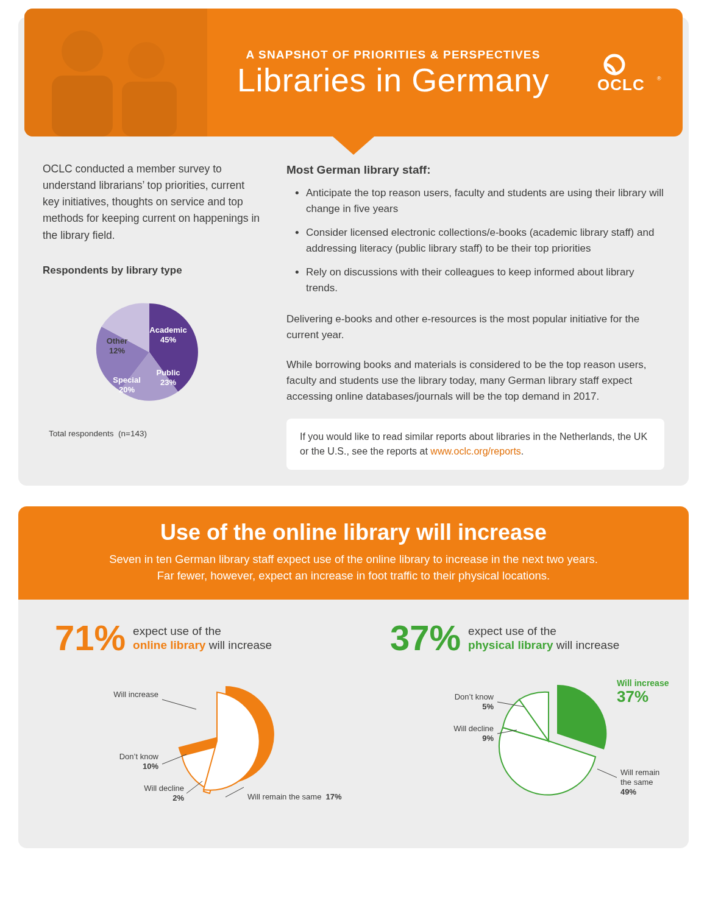A Snapshot of Priorities & Perspectives
Libraries in Germany
OCLC ®
OCLC conducted a member survey to understand librarians’ top priorities, current key initiatives, thoughts on service and top methods for keeping current on happenings in the library field.
Respondents by library type
Academic 45% Public 23% Special 20% Other 12%
Total respondents (n=143)
Most German library staff:
Anticipate the top reason users, faculty and students are using their library will change in five years
Consider licensed electronic collections/e-books (academic library staff) and addressing literacy (public library staff) to be their top priorities
Rely on discussions with their colleagues to keep informed about library trends.
Delivering e-books and other e-resources is the most popular initiative for the current year.
While borrowing books and materials is considered to be the top reason users, faculty and students use the library today, many German library staff expect accessing online databases/journals will be the top demand in 2017.
If you would like to read similar reports about libraries in the Netherlands, the UK or the U.S., see the reports at www.oclc.org/reports.
Use of the online library will increase
Seven in ten German library staff expect use of the online library to increase in the next two years.
Far fewer, however, expect an increase in foot traffic to their physical locations.
71% expect use of the
online library will increase
71% Will increase Don’t know 10% Will decline 2% Will remain the same 17%
37% expect use of the
physical library will increase
Will increase 37% Will remain the same 49% Will decline 9% Don’t know 5%